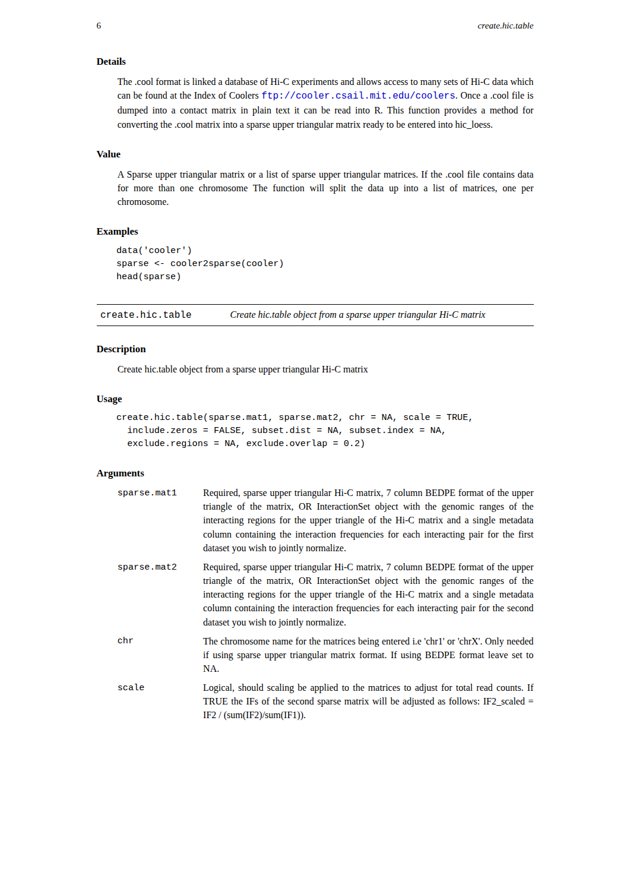6 create.hic.table
Details
The .cool format is linked a database of Hi-C experiments and allows access to many sets of Hi-C data which can be found at the Index of Coolers ftp://cooler.csail.mit.edu/coolers. Once a .cool file is dumped into a contact matrix in plain text it can be read into R. This function provides a method for converting the .cool matrix into a sparse upper triangular matrix ready to be entered into hic_loess.
Value
A Sparse upper triangular matrix or a list of sparse upper triangular matrices. If the .cool file contains data for more than one chromosome The function will split the data up into a list of matrices, one per chromosome.
Examples
data('cooler')
sparse <- cooler2sparse(cooler)
head(sparse)
create.hic.table Create hic.table object from a sparse upper triangular Hi-C matrix
Description
Create hic.table object from a sparse upper triangular Hi-C matrix
Usage
create.hic.table(sparse.mat1, sparse.mat2, chr = NA, scale = TRUE,
  include.zeros = FALSE, subset.dist = NA, subset.index = NA,
  exclude.regions = NA, exclude.overlap = 0.2)
Arguments
sparse.mat1
Required, sparse upper triangular Hi-C matrix, 7 column BEDPE format of the upper triangle of the matrix, OR InteractionSet object with the genomic ranges of the interacting regions for the upper triangle of the Hi-C matrix and a single metadata column containing the interaction frequencies for each interacting pair for the first dataset you wish to jointly normalize.
sparse.mat2
Required, sparse upper triangular Hi-C matrix, 7 column BEDPE format of the upper triangle of the matrix, OR InteractionSet object with the genomic ranges of the interacting regions for the upper triangle of the Hi-C matrix and a single metadata column containing the interaction frequencies for each interacting pair for the second dataset you wish to jointly normalize.
chr
The chromosome name for the matrices being entered i.e 'chr1' or 'chrX'. Only needed if using sparse upper triangular matrix format. If using BEDPE format leave set to NA.
scale
Logical, should scaling be applied to the matrices to adjust for total read counts. If TRUE the IFs of the second sparse matrix will be adjusted as follows: IF2_scaled = IF2 / (sum(IF2)/sum(IF1)).